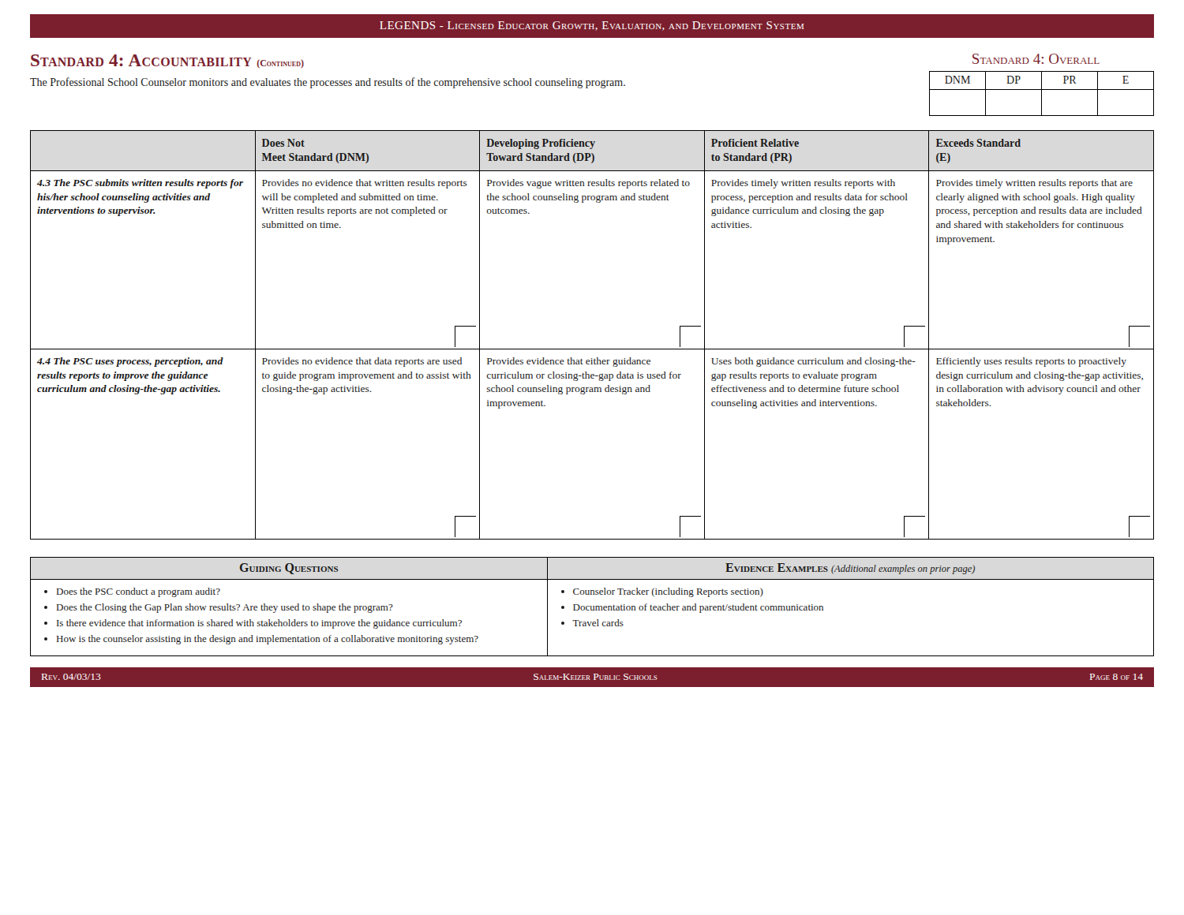LEGENDS - Licensed Educator Growth, Evaluation, and Development System
Standard 4: Accountability (Continued)
The Professional School Counselor monitors and evaluates the processes and results of the comprehensive school counseling program.
Standard 4: Overall
| DNM | DP | PR | E |
| | Does Not Meet Standard (DNM) | Developing Proficiency Toward Standard (DP) | Proficient Relative to Standard (PR) | Exceeds Standard (E) |
| --- | --- | --- | --- | --- |
| 4.3 The PSC submits written results reports for his/her school counseling activities and interventions to supervisor. | Provides no evidence that written results reports will be completed and submitted on time. Written results reports are not completed or submitted on time. | Provides vague written results reports related to the school counseling program and student outcomes. | Provides timely written results reports with process, perception and results data for school guidance curriculum and closing the gap activities. | Provides timely written results reports that are clearly aligned with school goals. High quality process, perception and results data are included and shared with stakeholders for continuous improvement. |
| 4.4 The PSC uses process, perception, and results reports to improve the guidance curriculum and closing-the-gap activities. | Provides no evidence that data reports are used to guide program improvement and to assist with closing-the-gap activities. | Provides evidence that either guidance curriculum or closing-the-gap data is used for school counseling program design and improvement. | Uses both guidance curriculum and closing-the-gap results reports to evaluate program effectiveness and to determine future school counseling activities and interventions. | Efficiently uses results reports to proactively design curriculum and closing-the-gap activities, in collaboration with advisory council and other stakeholders. |
| Guiding Questions | Evidence Examples (Additional examples on prior page) |
| --- | --- |
| Does the PSC conduct a program audit? Does the Closing the Gap Plan show results? Are they used to shape the program? Is there evidence that information is shared with stakeholders to improve the guidance curriculum? How is the counselor assisting in the design and implementation of a collaborative monitoring system? | Counselor Tracker (including Reports section) Documentation of teacher and parent/student communication Travel cards |
Rev. 04/03/13
Salem-Keizer Public Schools
Page 8 of 14